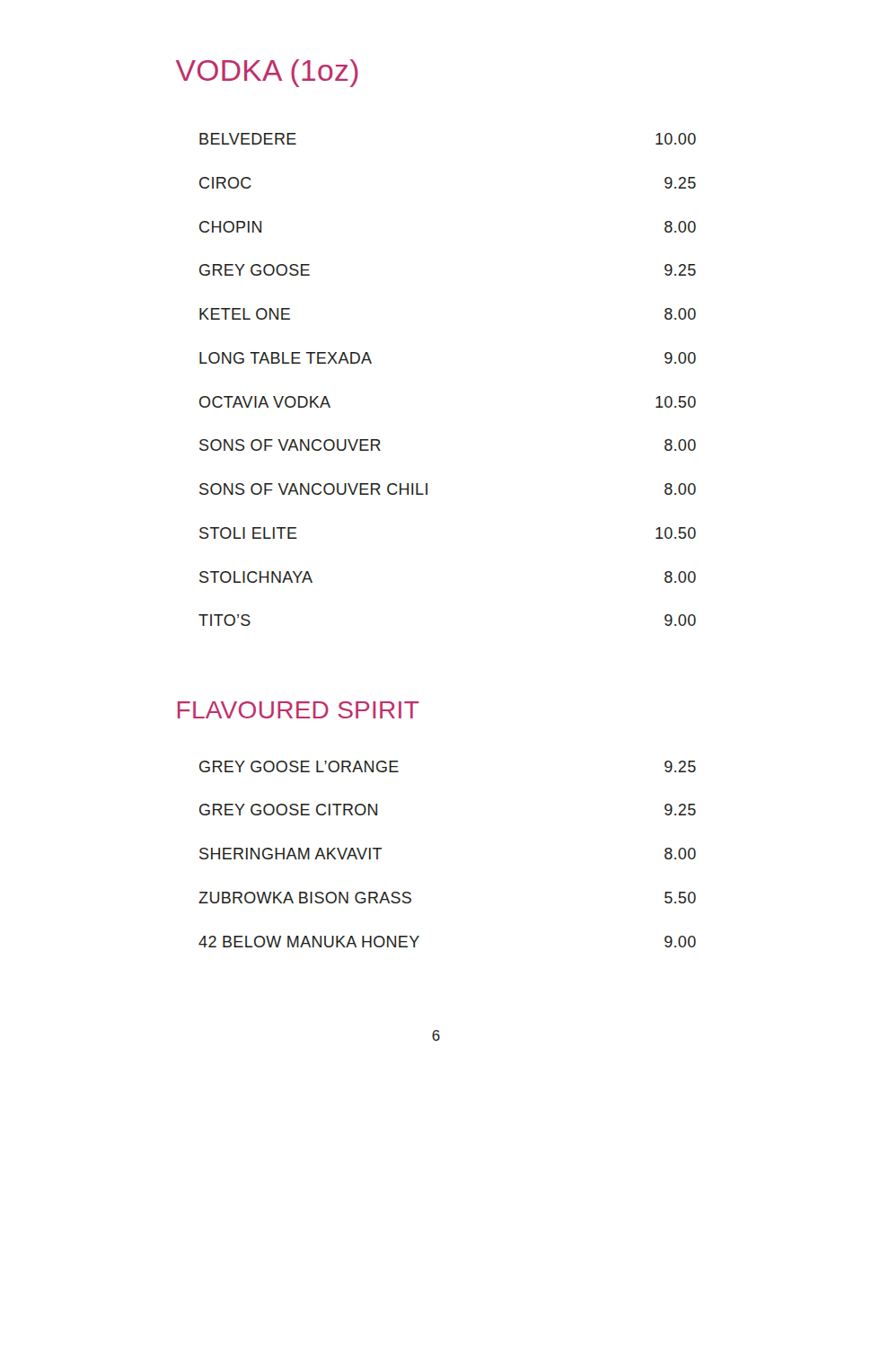VODKA (1oz)
Belvedere 10.00
Ciroc 9.25
Chopin 8.00
Grey Goose 9.25
Ketel One 8.00
Long Table Texada 9.00
Octavia Vodka 10.50
Sons of Vancouver 8.00
Sons of Vancouver Chili 8.00
Stoli Elite 10.50
Stolichnaya 8.00
Tito’s 9.00
FLAVOURED SPIRIT
Grey Goose L’Orange 9.25
Grey Goose Citron 9.25
Sheringham Akvavit 8.00
Zubrowka Bison Grass 5.50
42 Below Manuka Honey 9.00
6